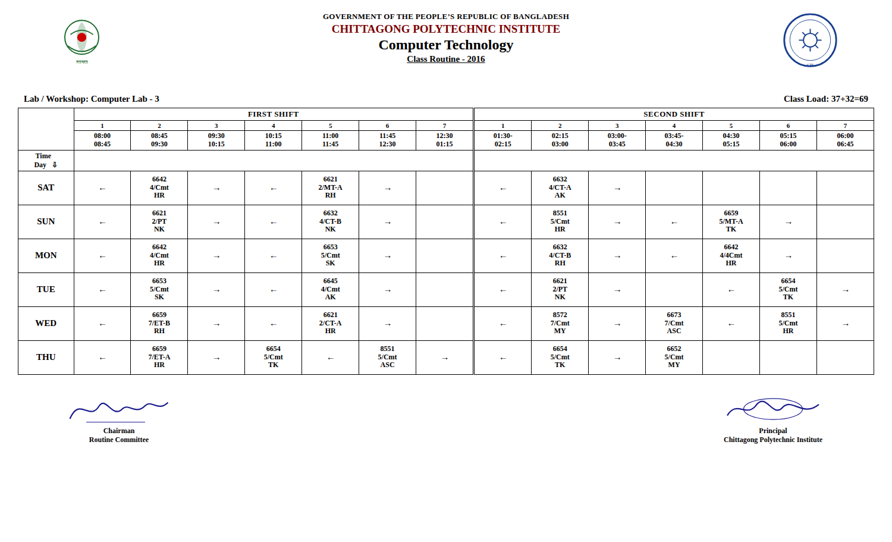সরকার
CPI
GOVERNMENT OF THE PEOPLE’S REPUBLIC OF BANGLADESH
CHITTAGONG POLYTECHNIC INSTITUTE
Computer Technology
Class Routine - 2016
Lab / Workshop: Computer Lab - 3
Class Load: 37+32=69
| | FIRST SHIFT | SECOND SHIFT |
| --- | --- | --- |
| 1 | 2 | 3 | 4 | 5 | 6 | 7 | 1 | 2 | 3 | 4 | 5 | 6 | 7 |
| 08:00 08:45 | 08:45 09:30 | 09:30 10:15 | 10:15 11:00 | 11:00 11:45 | 11:45 12:30 | 12:30 01:15 | 01:30- 02:15 | 02:15 03:00 | 03:00- 03:45 | 03:45- 04:30 | 04:30 05:15 | 05:15 06:00 | 06:00 06:45 |
| Time Day ⇩ | | |
| SAT | ← | 6642 4/Cmt HR | → | ← | 6621 2/MT-A RH | → | | ← | 6632 4/CT-A AK | → | | | | |
| SUN | ← | 6621 2/PT NK | → | ← | 6632 4/CT-B NK | → | | ← | 8551 5/Cmt HR | → | ← | 6659 5/MT-A TK | → | |
| MON | ← | 6642 4/Cmt HR | → | ← | 6653 5/Cmt SK | → | | ← | 6632 4/CT-B RH | → | ← | 6642 4/4Cmt HR | → | |
| TUE | ← | 6653 5/Cmt SK | → | ← | 6645 4/Cmt AK | → | | ← | 6621 2/PT NK | → | | ← | 6654 5/Cmt TK | → |
| WED | ← | 6659 7/ET-B RH | → | ← | 6621 2/CT-A HR | → | | ← | 8572 7/Cmt MY | → | 6673 7/Cmt ASC | ← | 8551 5/Cmt HR | → |
| THU | ← | 6659 7/ET-A HR | → | 6654 5/Cmt TK | ← | 8551 5/Cmt ASC | → | ← | 6654 5/Cmt TK | → | 6652 5/Cmt MY | | | |
Chairman
Routine Committee
Principal
Chittagong Polytechnic Institute